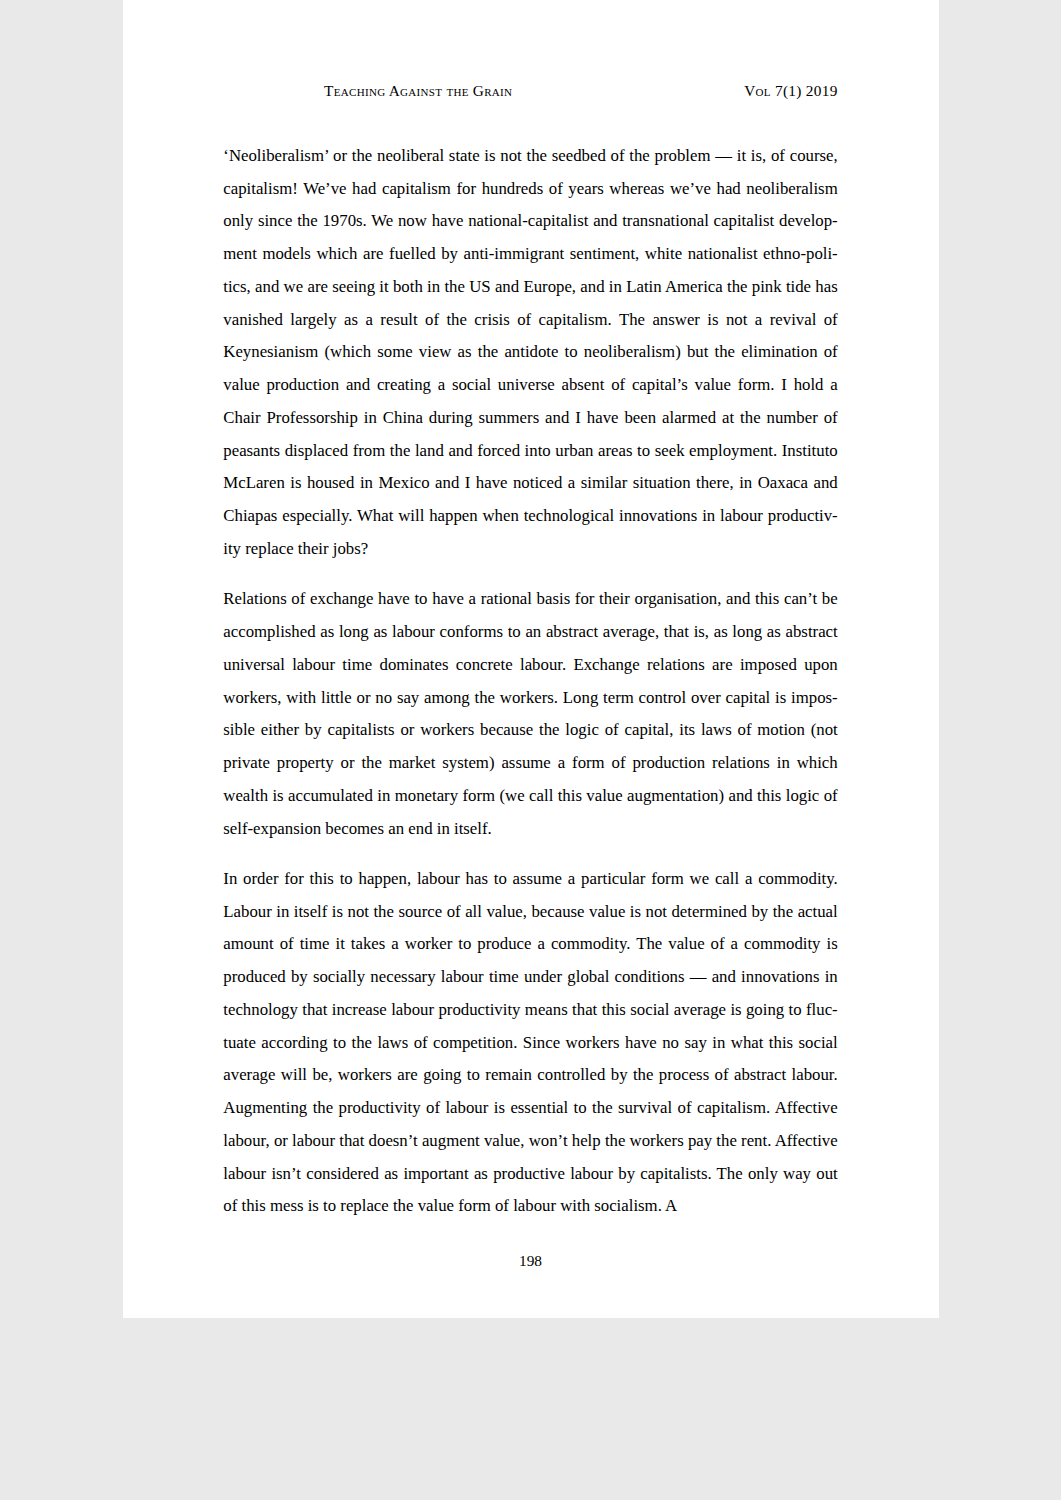Teaching Against the Grain Vol 7(1) 2019
‘Neoliberalism’ or the neoliberal state is not the seedbed of the problem — it is, of course, capitalism! We’ve had capitalism for hundreds of years whereas we’ve had neoliberalism only since the 1970s. We now have national-capitalist and transnational capitalist development models which are fuelled by anti-immigrant sentiment, white nationalist ethno-politics, and we are seeing it both in the US and Europe, and in Latin America the pink tide has vanished largely as a result of the crisis of capitalism. The answer is not a revival of Keynesianism (which some view as the antidote to neoliberalism) but the elimination of value production and creating a social universe absent of capital’s value form. I hold a Chair Professorship in China during summers and I have been alarmed at the number of peasants displaced from the land and forced into urban areas to seek employment. Instituto McLaren is housed in Mexico and I have noticed a similar situation there, in Oaxaca and Chiapas especially. What will happen when technological innovations in labour productivity replace their jobs?
Relations of exchange have to have a rational basis for their organisation, and this can’t be accomplished as long as labour conforms to an abstract average, that is, as long as abstract universal labour time dominates concrete labour. Exchange relations are imposed upon workers, with little or no say among the workers. Long term control over capital is impossible either by capitalists or workers because the logic of capital, its laws of motion (not private property or the market system) assume a form of production relations in which wealth is accumulated in monetary form (we call this value augmentation) and this logic of self-expansion becomes an end in itself.
In order for this to happen, labour has to assume a particular form we call a commodity. Labour in itself is not the source of all value, because value is not determined by the actual amount of time it takes a worker to produce a commodity. The value of a commodity is produced by socially necessary labour time under global conditions — and innovations in technology that increase labour productivity means that this social average is going to fluctuate according to the laws of competition. Since workers have no say in what this social average will be, workers are going to remain controlled by the process of abstract labour. Augmenting the productivity of labour is essential to the survival of capitalism. Affective labour, or labour that doesn’t augment value, won’t help the workers pay the rent. Affective labour isn’t considered as important as productive labour by capitalists. The only way out of this mess is to replace the value form of labour with socialism. A
198